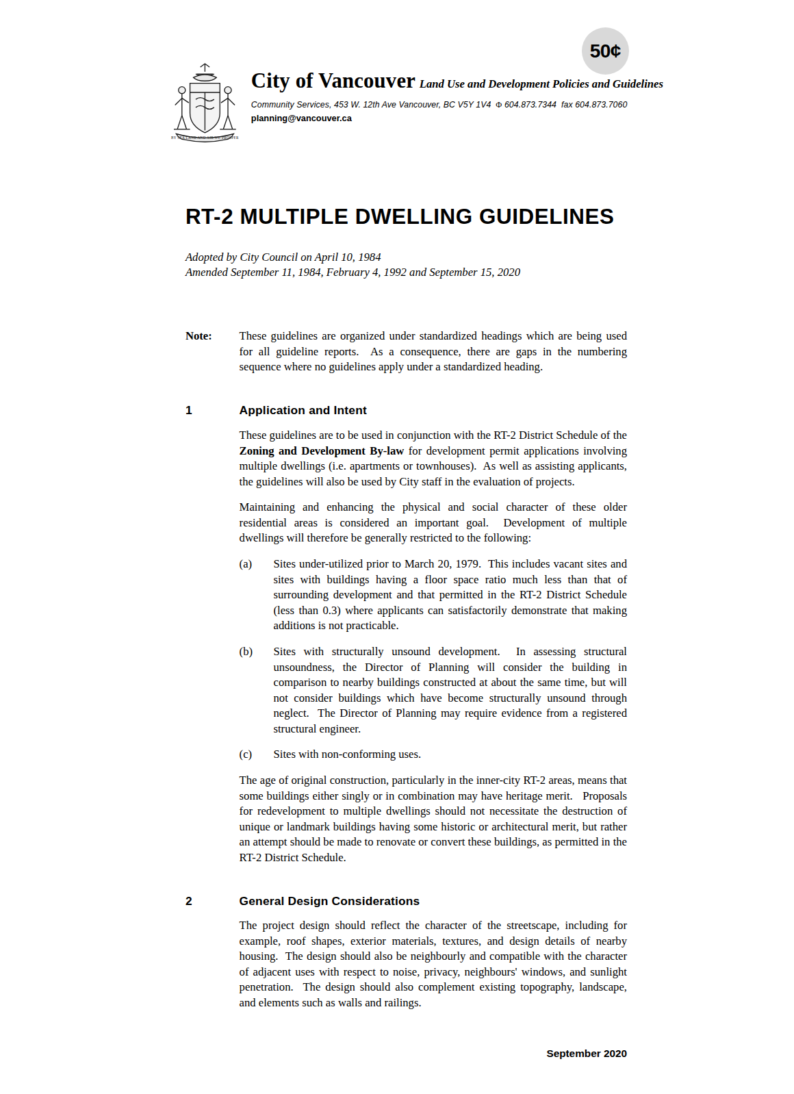50¢
City of Vancouver coat of arms BY SEA LAND AND AIR WE PROSPER
City of Vancouver Land Use and Development Policies and Guidelines
Community Services, 453 W. 12th Ave Vancouver, BC V5Y 1V4 Φ 604.873.7344 fax 604.873.7060
planning@vancouver.ca
RT-2 MULTIPLE DWELLING GUIDELINES
Adopted by City Council on April 10, 1984
Amended September 11, 1984, February 4, 1992 and September 15, 2020
Note:
These guidelines are organized under standardized headings which are being used for all guideline reports. As a consequence, there are gaps in the numbering sequence where no guidelines apply under a standardized heading.
1
Application and Intent
These guidelines are to be used in conjunction with the RT-2 District Schedule of the Zoning and Development By-law for development permit applications involving multiple dwellings (i.e. apartments or townhouses). As well as assisting applicants, the guidelines will also be used by City staff in the evaluation of projects.
Maintaining and enhancing the physical and social character of these older residential areas is considered an important goal. Development of multiple dwellings will therefore be generally restricted to the following:
(a) Sites under-utilized prior to March 20, 1979. This includes vacant sites and sites with buildings having a floor space ratio much less than that of surrounding development and that permitted in the RT-2 District Schedule (less than 0.3) where applicants can satisfactorily demonstrate that making additions is not practicable.
(b) Sites with structurally unsound development. In assessing structural unsoundness, the Director of Planning will consider the building in comparison to nearby buildings constructed at about the same time, but will not consider buildings which have become structurally unsound through neglect. The Director of Planning may require evidence from a registered structural engineer.
(c) Sites with non-conforming uses.
The age of original construction, particularly in the inner-city RT-2 areas, means that some buildings either singly or in combination may have heritage merit. Proposals for redevelopment to multiple dwellings should not necessitate the destruction of unique or landmark buildings having some historic or architectural merit, but rather an attempt should be made to renovate or convert these buildings, as permitted in the RT-2 District Schedule.
2
General Design Considerations
The project design should reflect the character of the streetscape, including for example, roof shapes, exterior materials, textures, and design details of nearby housing. The design should also be neighbourly and compatible with the character of adjacent uses with respect to noise, privacy, neighbours' windows, and sunlight penetration. The design should also complement existing topography, landscape, and elements such as walls and railings.
September 2020